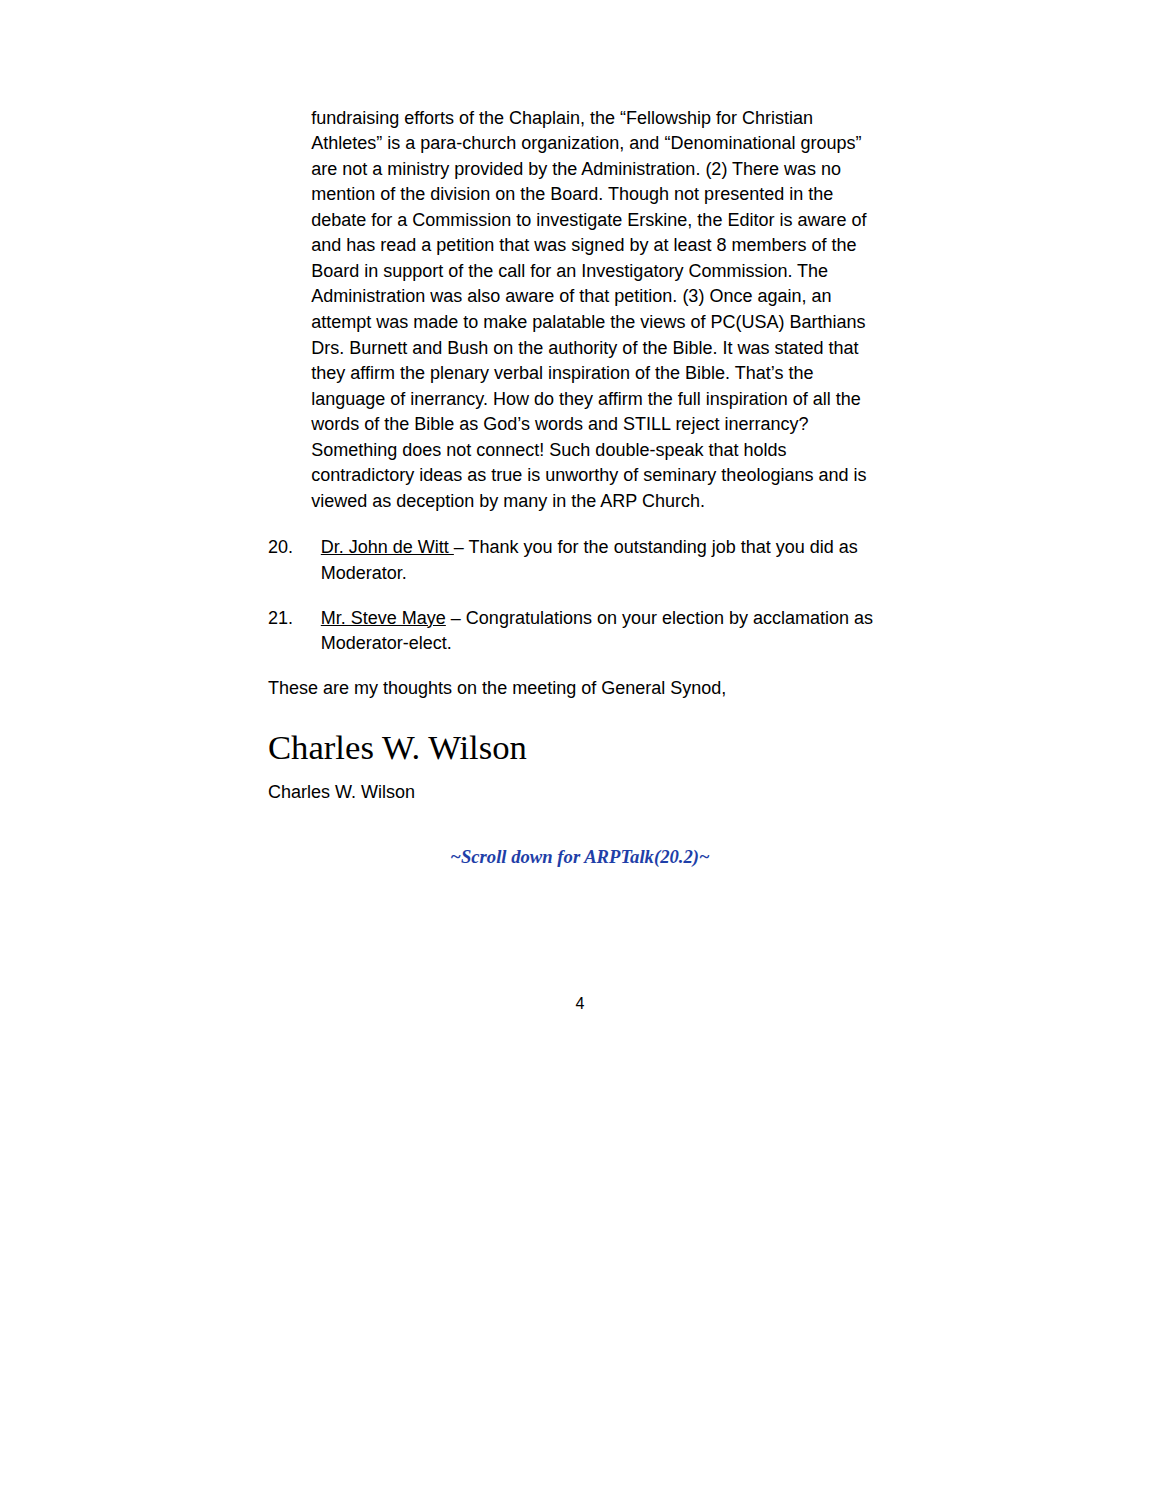fundraising efforts of the Chaplain, the “Fellowship for Christian Athletes” is a para-church organization, and “Denominational groups” are not a ministry provided by the Administration. (2) There was no mention of the division on the Board. Though not presented in the debate for a Commission to investigate Erskine, the Editor is aware of and has read a petition that was signed by at least 8 members of the Board in support of the call for an Investigatory Commission. The Administration was also aware of that petition. (3) Once again, an attempt was made to make palatable the views of PC(USA) Barthians Drs. Burnett and Bush on the authority of the Bible. It was stated that they affirm the plenary verbal inspiration of the Bible. That’s the language of inerrancy. How do they affirm the full inspiration of all the words of the Bible as God’s words and STILL reject inerrancy? Something does not connect! Such double-speak that holds contradictory ideas as true is unworthy of seminary theologians and is viewed as deception by many in the ARP Church.
20. Dr. John de Witt – Thank you for the outstanding job that you did as Moderator.
21. Mr. Steve Maye – Congratulations on your election by acclamation as Moderator-elect.
These are my thoughts on the meeting of General Synod,
Charles W. Wilson
Charles W. Wilson
~Scroll down for ARPTalk(20.2)~
4